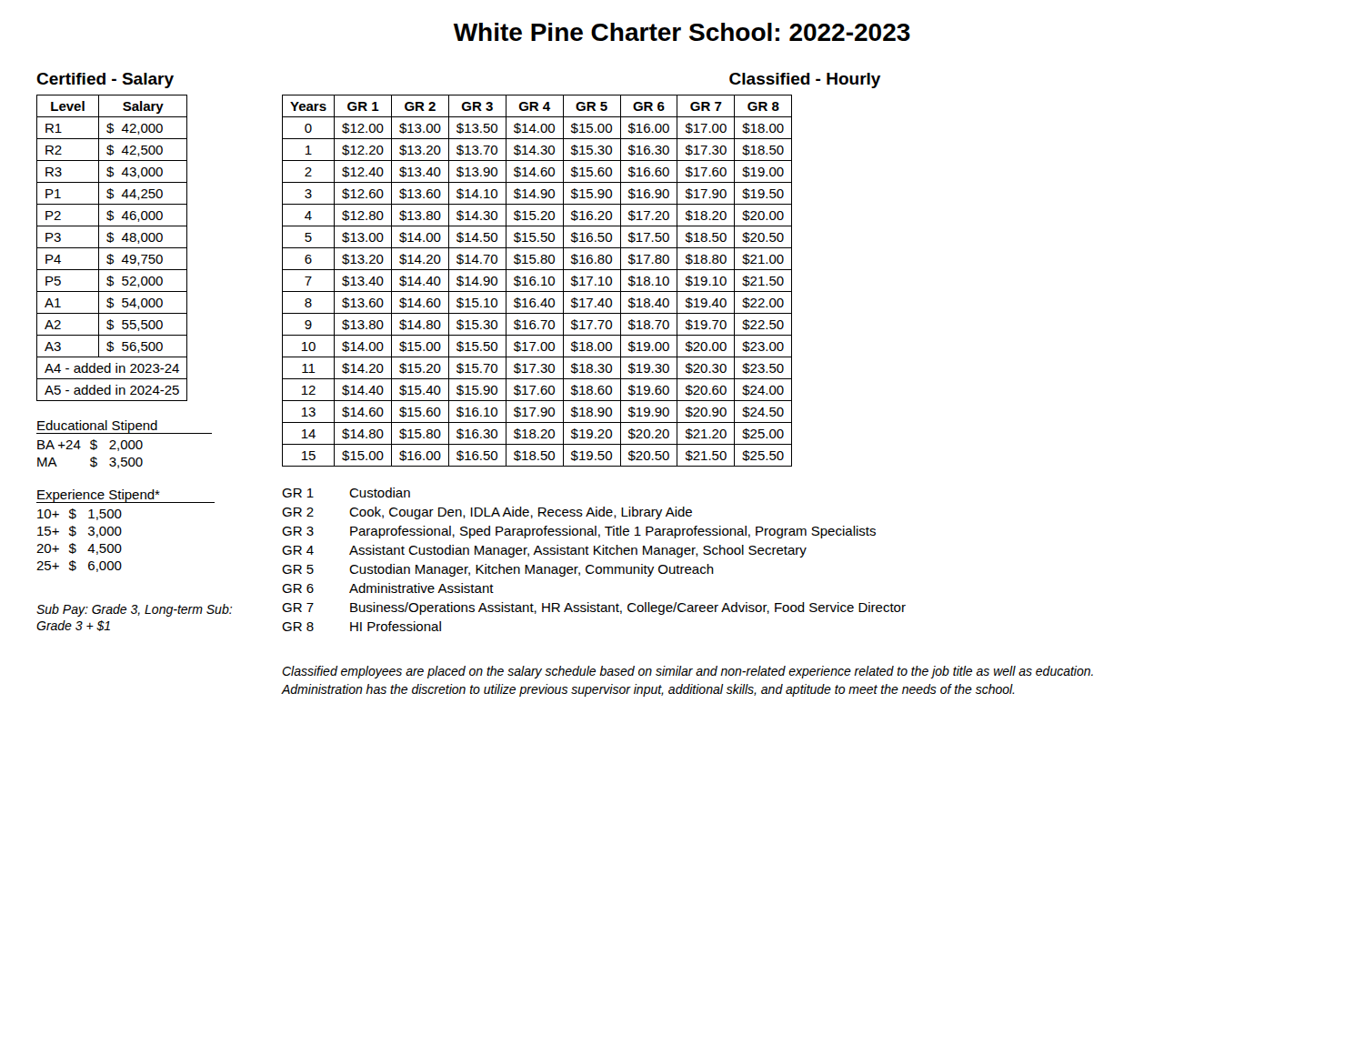White Pine Charter School: 2022-2023
Certified - Salary
| Level | Salary |
| --- | --- |
| R1 | $ 42,000 |
| R2 | $ 42,500 |
| R3 | $ 43,000 |
| P1 | $ 44,250 |
| P2 | $ 46,000 |
| P3 | $ 48,000 |
| P4 | $ 49,750 |
| P5 | $ 52,000 |
| A1 | $ 54,000 |
| A2 | $ 55,500 |
| A3 | $ 56,500 |
| A4 - added in 2023-24 |
| A5 - added in 2024-25 |
Educational Stipend
| BA +24 | $ 2,000 |
| MA | $ 3,500 |
Experience Stipend*
| 10+ | $ 1,500 |
| 15+ | $ 3,000 |
| 20+ | $ 4,500 |
| 25+ | $ 6,000 |
Sub Pay: Grade 3, Long-term Sub: Grade 3 + $1
Classified - Hourly
| Years | GR 1 | GR 2 | GR 3 | GR 4 | GR 5 | GR 6 | GR 7 | GR 8 |
| --- | --- | --- | --- | --- | --- | --- | --- | --- |
| 0 | $12.00 | $13.00 | $13.50 | $14.00 | $15.00 | $16.00 | $17.00 | $18.00 |
| 1 | $12.20 | $13.20 | $13.70 | $14.30 | $15.30 | $16.30 | $17.30 | $18.50 |
| 2 | $12.40 | $13.40 | $13.90 | $14.60 | $15.60 | $16.60 | $17.60 | $19.00 |
| 3 | $12.60 | $13.60 | $14.10 | $14.90 | $15.90 | $16.90 | $17.90 | $19.50 |
| 4 | $12.80 | $13.80 | $14.30 | $15.20 | $16.20 | $17.20 | $18.20 | $20.00 |
| 5 | $13.00 | $14.00 | $14.50 | $15.50 | $16.50 | $17.50 | $18.50 | $20.50 |
| 6 | $13.20 | $14.20 | $14.70 | $15.80 | $16.80 | $17.80 | $18.80 | $21.00 |
| 7 | $13.40 | $14.40 | $14.90 | $16.10 | $17.10 | $18.10 | $19.10 | $21.50 |
| 8 | $13.60 | $14.60 | $15.10 | $16.40 | $17.40 | $18.40 | $19.40 | $22.00 |
| 9 | $13.80 | $14.80 | $15.30 | $16.70 | $17.70 | $18.70 | $19.70 | $22.50 |
| 10 | $14.00 | $15.00 | $15.50 | $17.00 | $18.00 | $19.00 | $20.00 | $23.00 |
| 11 | $14.20 | $15.20 | $15.70 | $17.30 | $18.30 | $19.30 | $20.30 | $23.50 |
| 12 | $14.40 | $15.40 | $15.90 | $17.60 | $18.60 | $19.60 | $20.60 | $24.00 |
| 13 | $14.60 | $15.60 | $16.10 | $17.90 | $18.90 | $19.90 | $20.90 | $24.50 |
| 14 | $14.80 | $15.80 | $16.30 | $18.20 | $19.20 | $20.20 | $21.20 | $25.00 |
| 15 | $15.00 | $16.00 | $16.50 | $18.50 | $19.50 | $20.50 | $21.50 | $25.50 |
| GR 1 | Custodian |
| GR 2 | Cook, Cougar Den, IDLA Aide, Recess Aide, Library Aide |
| GR 3 | Paraprofessional, Sped Paraprofessional, Title 1 Paraprofessional, Program Specialists |
| GR 4 | Assistant Custodian Manager, Assistant Kitchen Manager, School Secretary |
| GR 5 | Custodian Manager, Kitchen Manager, Community Outreach |
| GR 6 | Administrative Assistant |
| GR 7 | Business/Operations Assistant, HR Assistant, College/Career Advisor, Food Service Director |
| GR 8 | HI Professional |
Classified employees are placed on the salary schedule based on similar and non-related experience related to the job title as well as education. Administration has the discretion to utilize previous supervisor input, additional skills, and aptitude to meet the needs of the school.